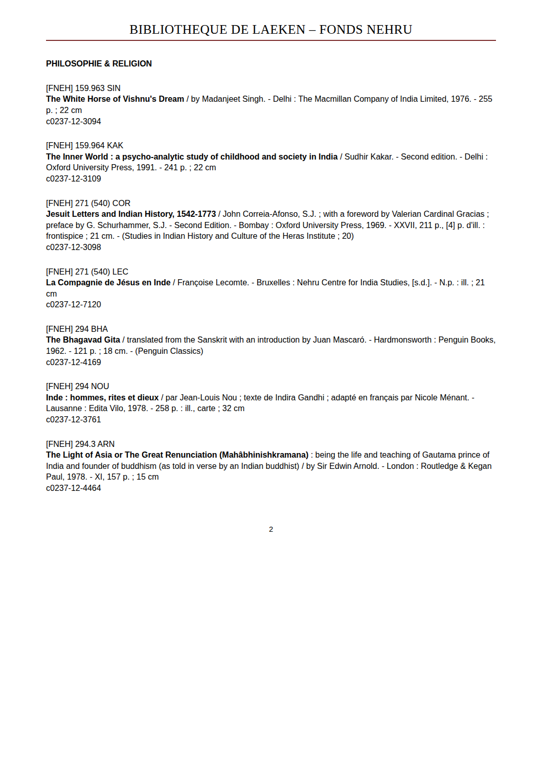BIBLIOTHEQUE DE LAEKEN – FONDS NEHRU
PHILOSOPHIE & RELIGION
[FNEH] 159.963 SIN
The White Horse of Vishnu's Dream / by Madanjeet Singh. - Delhi : The Macmillan Company of India Limited, 1976. - 255 p. ; 22 cm
c0237-12-3094
[FNEH] 159.964 KAK
The Inner World : a psycho-analytic study of childhood and society in India / Sudhir Kakar. - Second edition. - Delhi : Oxford University Press, 1991. - 241 p. ; 22 cm
c0237-12-3109
[FNEH] 271 (540) COR
Jesuit Letters and Indian History, 1542-1773 / John Correia-Afonso, S.J. ; with a foreword by Valerian Cardinal Gracias ; preface by G. Schurhammer, S.J. - Second Edition. - Bombay : Oxford University Press, 1969. - XXVII, 211 p., [4] p. d'ill. : frontispice ; 21 cm. - (Studies in Indian History and Culture of the Heras Institute ; 20)
c0237-12-3098
[FNEH] 271 (540) LEC
La Compagnie de Jésus en Inde / Françoise Lecomte. - Bruxelles : Nehru Centre for India Studies, [s.d.]. - N.p. : ill. ; 21 cm
c0237-12-7120
[FNEH] 294 BHA
The Bhagavad Gita / translated from the Sanskrit with an introduction by Juan Mascaró. - Hardmonsworth : Penguin Books, 1962. - 121 p. ; 18 cm. - (Penguin Classics)
c0237-12-4169
[FNEH] 294 NOU
Inde : hommes, rites et dieux / par Jean-Louis Nou ; texte de Indira Gandhi ; adapté en français par Nicole Ménant. - Lausanne : Edita Vilo, 1978. - 258 p. : ill., carte ; 32 cm
c0237-12-3761
[FNEH] 294.3 ARN
The Light of Asia or The Great Renunciation (Mahâbhinishkramana) : being the life and teaching of Gautama prince of India and founder of buddhism (as told in verse by an Indian buddhist) / by Sir Edwin Arnold. - London : Routledge & Kegan Paul, 1978. - XI, 157 p. ; 15 cm
c0237-12-4464
2